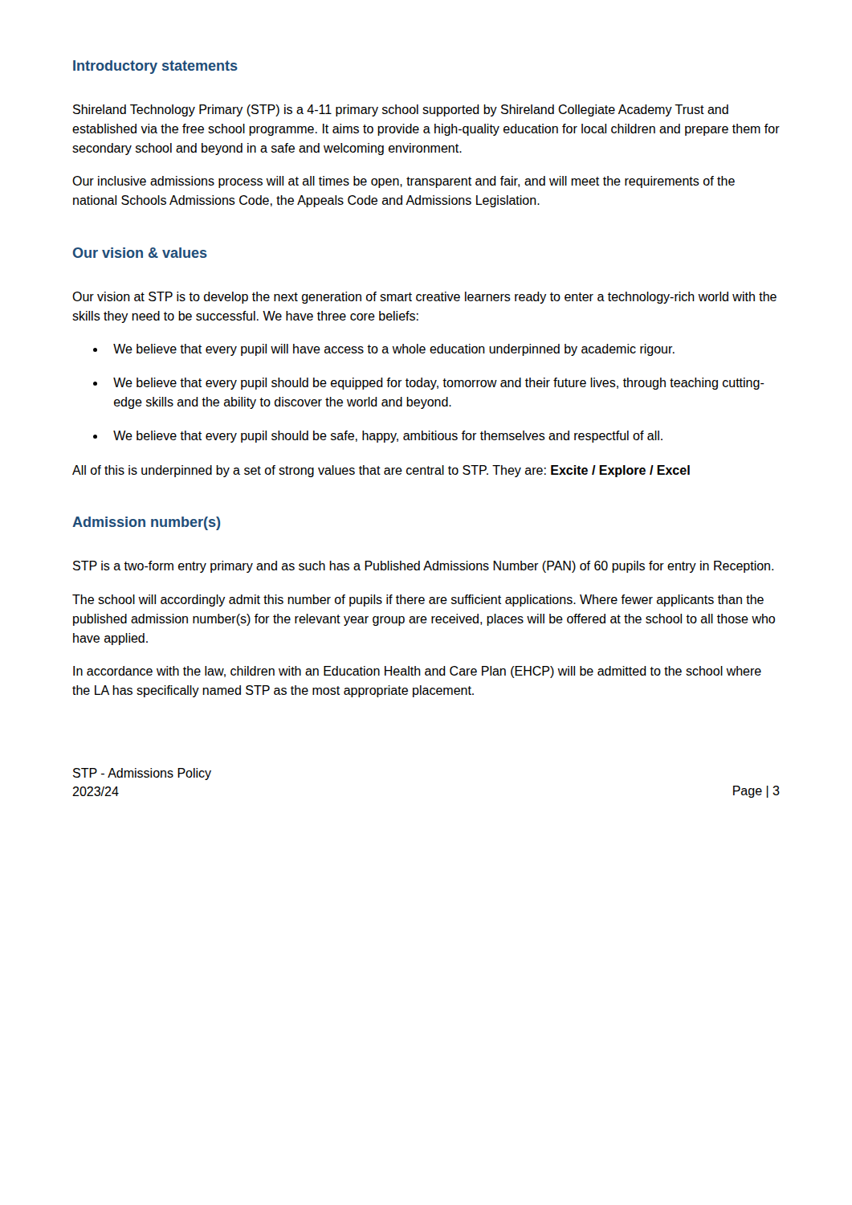Introductory statements
Shireland Technology Primary (STP) is a 4-11 primary school supported by Shireland Collegiate Academy Trust and established via the free school programme. It aims to provide a high-quality education for local children and prepare them for secondary school and beyond in a safe and welcoming environment.
Our inclusive admissions process will at all times be open, transparent and fair, and will meet the requirements of the national Schools Admissions Code, the Appeals Code and Admissions Legislation.
Our vision & values
Our vision at STP is to develop the next generation of smart creative learners ready to enter a technology-rich world with the skills they need to be successful. We have three core beliefs:
We believe that every pupil will have access to a whole education underpinned by academic rigour.
We believe that every pupil should be equipped for today, tomorrow and their future lives, through teaching cutting-edge skills and the ability to discover the world and beyond.
We believe that every pupil should be safe, happy, ambitious for themselves and respectful of all.
All of this is underpinned by a set of strong values that are central to STP. They are: Excite / Explore / Excel
Admission number(s)
STP is a two-form entry primary and as such has a Published Admissions Number (PAN) of 60 pupils for entry in Reception.
The school will accordingly admit this number of pupils if there are sufficient applications. Where fewer applicants than the published admission number(s) for the relevant year group are received, places will be offered at the school to all those who have applied.
In accordance with the law, children with an Education Health and Care Plan (EHCP) will be admitted to the school where the LA has specifically named STP as the most appropriate placement.
STP - Admissions Policy
2023/24
Page | 3